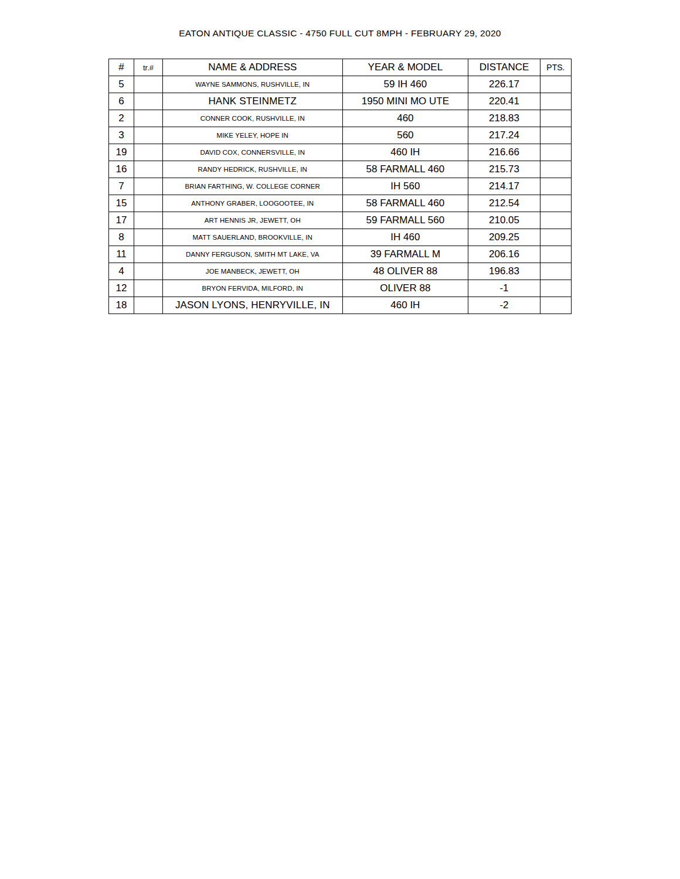EATON ANTIQUE CLASSIC - 4750 FULL CUT 8MPH - FEBRUARY 29, 2020
| # | tr.# | NAME & ADDRESS | YEAR & MODEL | DISTANCE | PTS. |
| --- | --- | --- | --- | --- | --- |
| 5 | | WAYNE SAMMONS, RUSHVILLE, IN | 59 IH 460 | 226.17 | |
| 6 | | HANK STEINMETZ | 1950 MINI MO UTE | 220.41 | |
| 2 | | CONNER COOK, RUSHVILLE, IN | 460 | 218.83 | |
| 3 | | MIKE YELEY, HOPE IN | 560 | 217.24 | |
| 19 | | DAVID COX, CONNERSVILLE, IN | 460 IH | 216.66 | |
| 16 | | RANDY HEDRICK, RUSHVILLE, IN | 58 FARMALL 460 | 215.73 | |
| 7 | | BRIAN FARTHING, W. COLLEGE CORNER | IH 560 | 214.17 | |
| 15 | | ANTHONY GRABER, LOOGOOTEE, IN | 58 FARMALL 460 | 212.54 | |
| 17 | | ART HENNIS JR, JEWETT, OH | 59 FARMALL 560 | 210.05 | |
| 8 | | MATT SAUERLAND, BROOKVILLE, IN | IH 460 | 209.25 | |
| 11 | | DANNY FERGUSON, SMITH MT LAKE, VA | 39 FARMALL M | 206.16 | |
| 4 | | JOE MANBECK, JEWETT, OH | 48 OLIVER 88 | 196.83 | |
| 12 | | BRYON FERVIDA, MILFORD, IN | OLIVER 88 | -1 | |
| 18 | | JASON LYONS, HENRYVILLE, IN | 460 IH | -2 | |